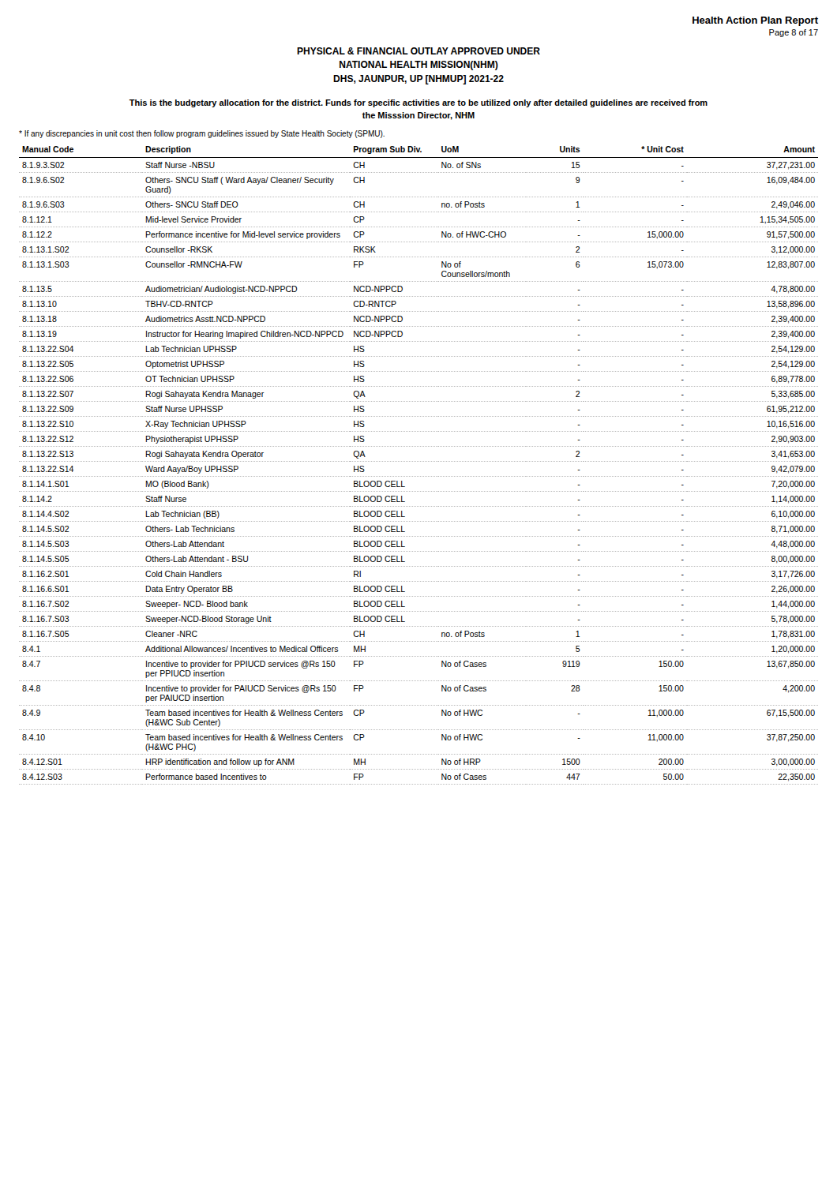Health Action Plan Report
Page 8 of 17
PHYSICAL & FINANCIAL OUTLAY APPROVED UNDER
NATIONAL HEALTH MISSION(NHM)
DHS, JAUNPUR, UP [NHMUP] 2021-22
This is the budgetary allocation for the district. Funds for specific activities are to be utilized only after detailed guidelines are received from
the Misssion Director, NHM
* If any discrepancies in unit cost then follow program guidelines issued by State Health Society (SPMU).
| Manual Code | Description | Program Sub Div. | UoM | Units | * Unit Cost | Amount |
| --- | --- | --- | --- | --- | --- | --- |
| 8.1.9.3.S02 | Staff Nurse -NBSU | CH | No. of SNs | 15 | - | 37,27,231.00 |
| 8.1.9.6.S02 | Others- SNCU Staff ( Ward Aaya/ Cleaner/ Security Guard) | CH | | 9 | - | 16,09,484.00 |
| 8.1.9.6.S03 | Others- SNCU Staff DEO | CH | no. of Posts | 1 | - | 2,49,046.00 |
| 8.1.12.1 | Mid-level Service Provider | CP | | - | - | 1,15,34,505.00 |
| 8.1.12.2 | Performance incentive for Mid-level service providers | CP | No. of HWC-CHO | - | 15,000.00 | 91,57,500.00 |
| 8.1.13.1.S02 | Counsellor -RKSK | RKSK | | 2 | - | 3,12,000.00 |
| 8.1.13.1.S03 | Counsellor -RMNCHA-FW | FP | No of Counsellors/month | 6 | 15,073.00 | 12,83,807.00 |
| 8.1.13.5 | Audiometrician/ Audiologist-NCD-NPPCD | NCD-NPPCD | | - | - | 4,78,800.00 |
| 8.1.13.10 | TBHV-CD-RNTCP | CD-RNTCP | | - | - | 13,58,896.00 |
| 8.1.13.18 | Audiometrics Asstt.NCD-NPPCD | NCD-NPPCD | | - | - | 2,39,400.00 |
| 8.1.13.19 | Instructor for Hearing Imapired Children-NCD-NPPCD | NCD-NPPCD | | - | - | 2,39,400.00 |
| 8.1.13.22.S04 | Lab Technician UPHSSP | HS | | - | - | 2,54,129.00 |
| 8.1.13.22.S05 | Optometrist UPHSSP | HS | | - | - | 2,54,129.00 |
| 8.1.13.22.S06 | OT Technician UPHSSP | HS | | - | - | 6,89,778.00 |
| 8.1.13.22.S07 | Rogi Sahayata Kendra Manager | QA | | 2 | - | 5,33,685.00 |
| 8.1.13.22.S09 | Staff Nurse UPHSSP | HS | | - | - | 61,95,212.00 |
| 8.1.13.22.S10 | X-Ray Technician UPHSSP | HS | | - | - | 10,16,516.00 |
| 8.1.13.22.S12 | Physiotherapist UPHSSP | HS | | - | - | 2,90,903.00 |
| 8.1.13.22.S13 | Rogi Sahayata Kendra Operator | QA | | 2 | - | 3,41,653.00 |
| 8.1.13.22.S14 | Ward Aaya/Boy UPHSSP | HS | | - | - | 9,42,079.00 |
| 8.1.14.1.S01 | MO (Blood Bank) | BLOOD CELL | | - | - | 7,20,000.00 |
| 8.1.14.2 | Staff Nurse | BLOOD CELL | | - | - | 1,14,000.00 |
| 8.1.14.4.S02 | Lab Technician (BB) | BLOOD CELL | | - | - | 6,10,000.00 |
| 8.1.14.5.S02 | Others- Lab Technicians | BLOOD CELL | | - | - | 8,71,000.00 |
| 8.1.14.5.S03 | Others-Lab Attendant | BLOOD CELL | | - | - | 4,48,000.00 |
| 8.1.14.5.S05 | Others-Lab Attendant - BSU | BLOOD CELL | | - | - | 8,00,000.00 |
| 8.1.16.2.S01 | Cold Chain Handlers | RI | | - | - | 3,17,726.00 |
| 8.1.16.6.S01 | Data Entry Operator BB | BLOOD CELL | | - | - | 2,26,000.00 |
| 8.1.16.7.S02 | Sweeper- NCD- Blood bank | BLOOD CELL | | - | - | 1,44,000.00 |
| 8.1.16.7.S03 | Sweeper-NCD-Blood Storage Unit | BLOOD CELL | | - | - | 5,78,000.00 |
| 8.1.16.7.S05 | Cleaner -NRC | CH | no. of Posts | 1 | - | 1,78,831.00 |
| 8.4.1 | Additional Allowances/ Incentives to Medical Officers | MH | | 5 | - | 1,20,000.00 |
| 8.4.7 | Incentive to provider for PPIUCD services @Rs 150 per PPIUCD insertion | FP | No of Cases | 9119 | 150.00 | 13,67,850.00 |
| 8.4.8 | Incentive to provider for PAIUCD Services @Rs 150 per PAIUCD insertion | FP | No of Cases | 28 | 150.00 | 4,200.00 |
| 8.4.9 | Team based incentives for Health & Wellness Centers (H&WC Sub Center) | CP | No of HWC | - | 11,000.00 | 67,15,500.00 |
| 8.4.10 | Team based incentives for Health & Wellness Centers (H&WC PHC) | CP | No of HWC | - | 11,000.00 | 37,87,250.00 |
| 8.4.12.S01 | HRP identification and follow up for ANM | MH | No of HRP | 1500 | 200.00 | 3,00,000.00 |
| 8.4.12.S03 | Performance based Incentives to | FP | No of Cases | 447 | 50.00 | 22,350.00 |